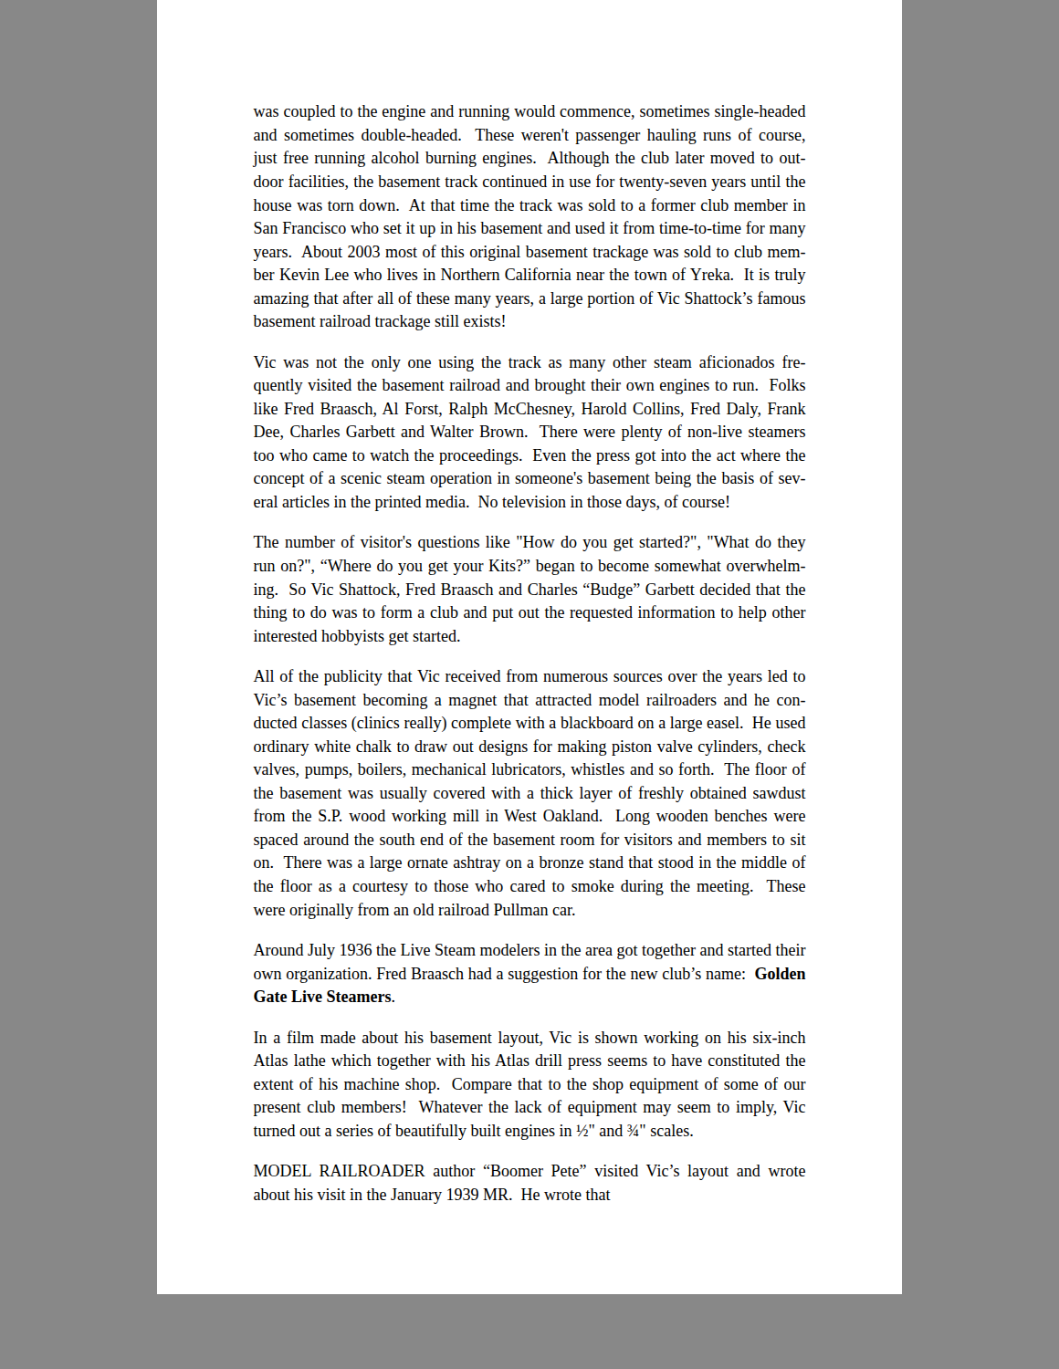was coupled to the engine and running would commence, sometimes single-headed and sometimes double-headed. These weren't passenger hauling runs of course, just free running alcohol burning engines. Although the club later moved to outdoor facilities, the basement track continued in use for twenty-seven years until the house was torn down. At that time the track was sold to a former club member in San Francisco who set it up in his basement and used it from time-to-time for many years. About 2003 most of this original basement trackage was sold to club member Kevin Lee who lives in Northern California near the town of Yreka. It is truly amazing that after all of these many years, a large portion of Vic Shattock’s famous basement railroad trackage still exists!
Vic was not the only one using the track as many other steam aficionados frequently visited the basement railroad and brought their own engines to run. Folks like Fred Braasch, Al Forst, Ralph McChesney, Harold Collins, Fred Daly, Frank Dee, Charles Garbett and Walter Brown. There were plenty of non-live steamers too who came to watch the proceedings. Even the press got into the act where the concept of a scenic steam operation in someone's basement being the basis of several articles in the printed media. No television in those days, of course!
The number of visitor's questions like "How do you get started?", "What do they run on?", “Where do you get your Kits?” began to become somewhat overwhelming. So Vic Shattock, Fred Braasch and Charles “Budge” Garbett decided that the thing to do was to form a club and put out the requested information to help other interested hobbyists get started.
All of the publicity that Vic received from numerous sources over the years led to Vic’s basement becoming a magnet that attracted model railroaders and he conducted classes (clinics really) complete with a blackboard on a large easel. He used ordinary white chalk to draw out designs for making piston valve cylinders, check valves, pumps, boilers, mechanical lubricators, whistles and so forth. The floor of the basement was usually covered with a thick layer of freshly obtained sawdust from the S.P. wood working mill in West Oakland. Long wooden benches were spaced around the south end of the basement room for visitors and members to sit on. There was a large ornate ashtray on a bronze stand that stood in the middle of the floor as a courtesy to those who cared to smoke during the meeting. These were originally from an old railroad Pullman car.
Around July 1936 the Live Steam modelers in the area got together and started their own organization. Fred Braasch had a suggestion for the new club’s name: Golden Gate Live Steamers.
In a film made about his basement layout, Vic is shown working on his six-inch Atlas lathe which together with his Atlas drill press seems to have constituted the extent of his machine shop. Compare that to the shop equipment of some of our present club members! Whatever the lack of equipment may seem to imply, Vic turned out a series of beautifully built engines in ½" and ¾" scales.
MODEL RAILROADER author “Boomer Pete” visited Vic’s layout and wrote about his visit in the January 1939 MR. He wrote that